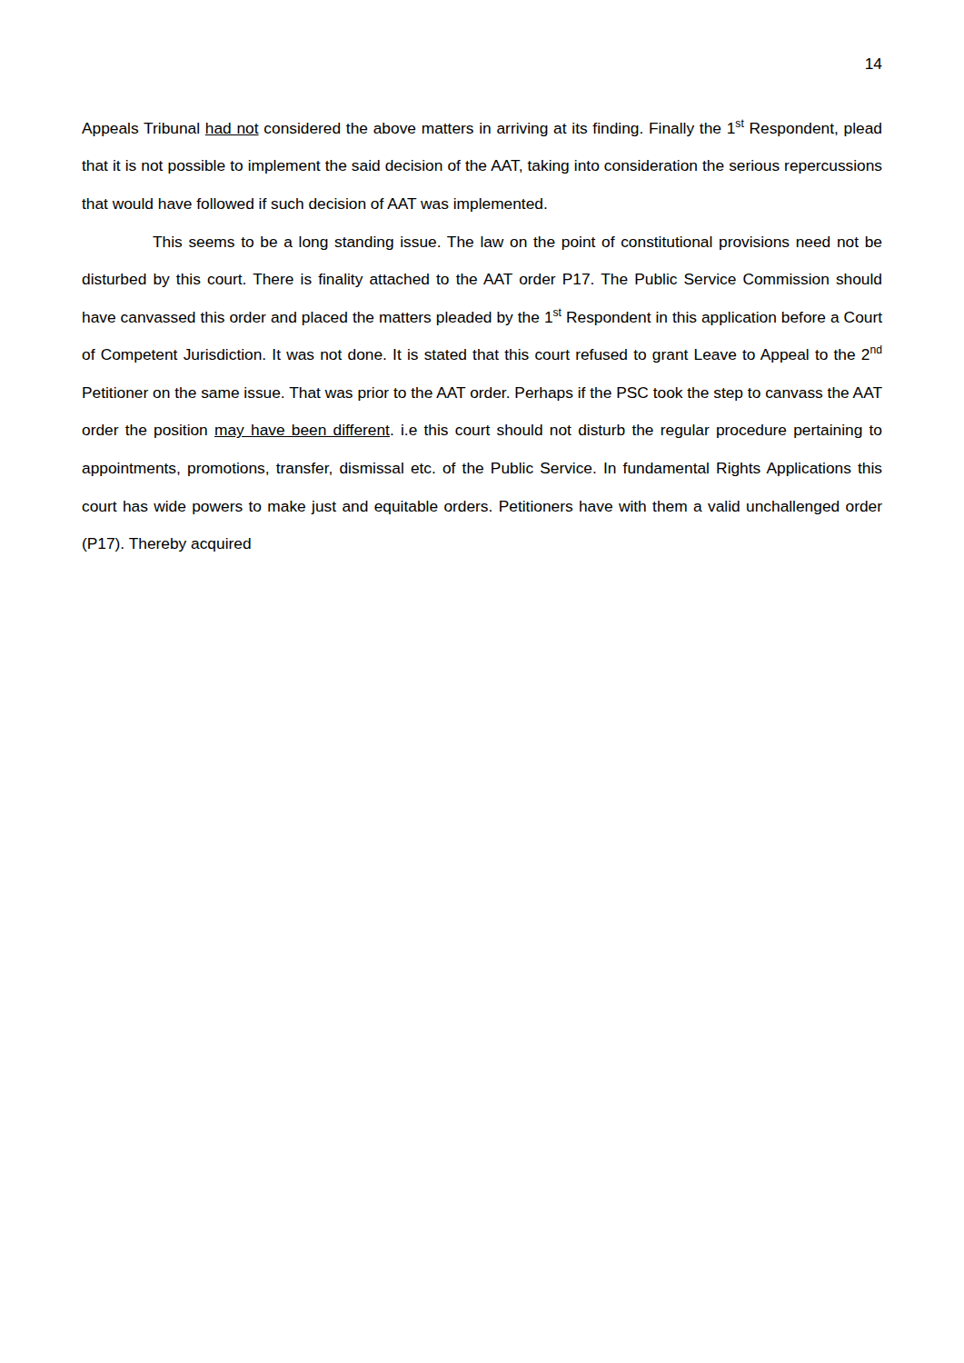14
Appeals Tribunal had not considered the above matters in arriving at its finding. Finally the 1st Respondent, plead that it is not possible to implement the said decision of the AAT, taking into consideration the serious repercussions that would have followed if such decision of AAT was implemented.
This seems to be a long standing issue. The law on the point of constitutional provisions need not be disturbed by this court. There is finality attached to the AAT order P17. The Public Service Commission should have canvassed this order and placed the matters pleaded by the 1st Respondent in this application before a Court of Competent Jurisdiction. It was not done. It is stated that this court refused to grant Leave to Appeal to the 2nd Petitioner on the same issue. That was prior to the AAT order. Perhaps if the PSC took the step to canvass the AAT order the position may have been different. i.e this court should not disturb the regular procedure pertaining to appointments, promotions, transfer, dismissal etc. of the Public Service. In fundamental Rights Applications this court has wide powers to make just and equitable orders. Petitioners have with them a valid unchallenged order (P17). Thereby acquired